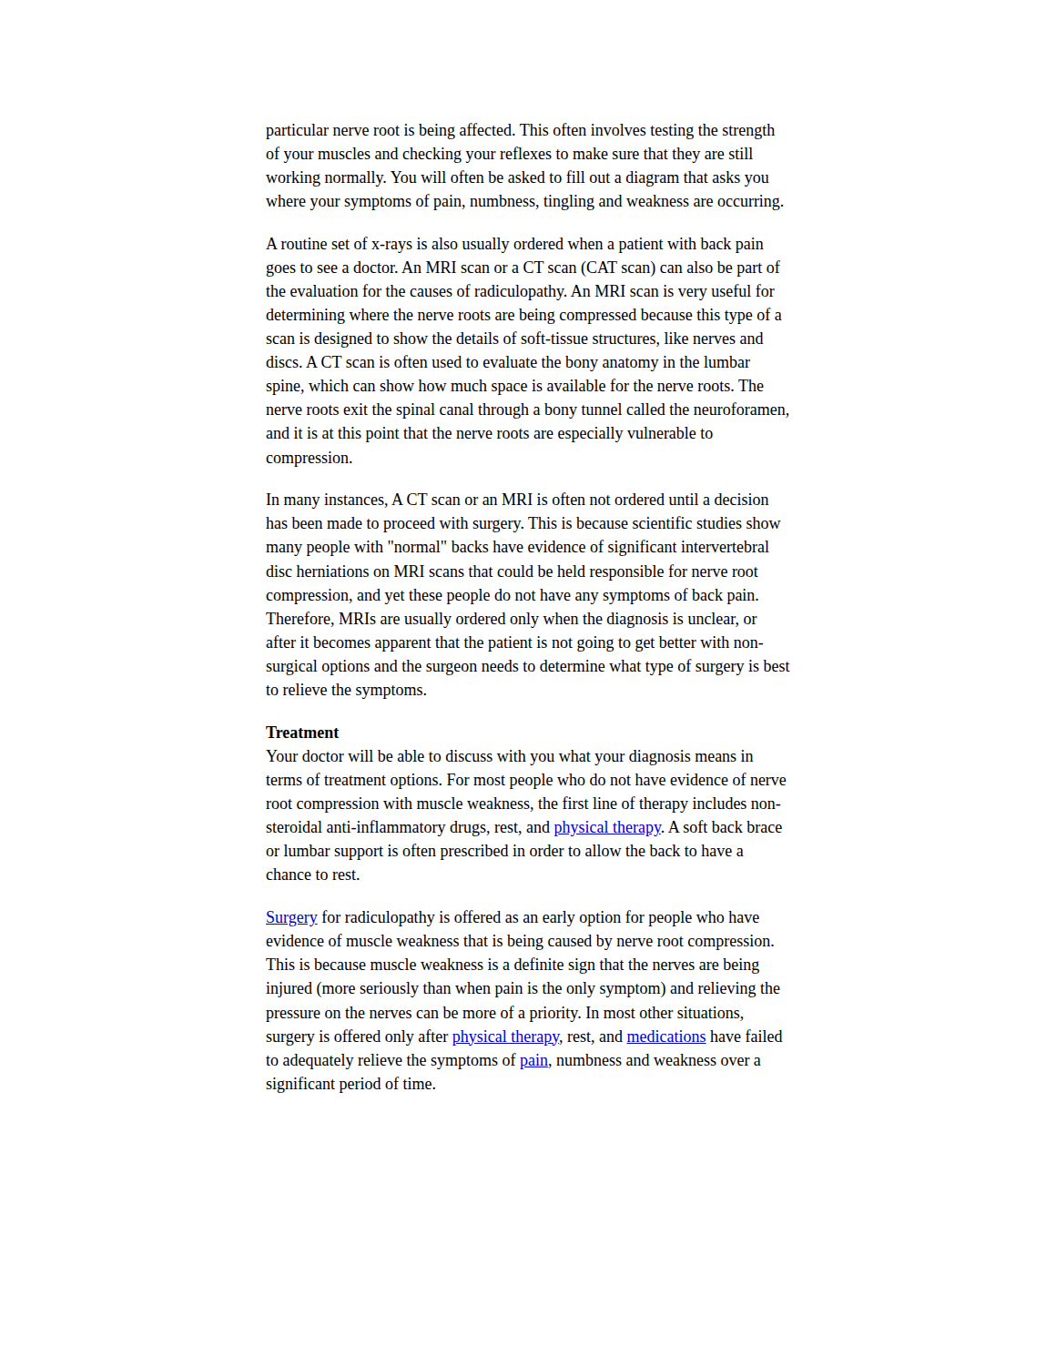particular nerve root is being affected. This often involves testing the strength of your muscles and checking your reflexes to make sure that they are still working normally. You will often be asked to fill out a diagram that asks you where your symptoms of pain, numbness, tingling and weakness are occurring.
A routine set of x-rays is also usually ordered when a patient with back pain goes to see a doctor. An MRI scan or a CT scan (CAT scan) can also be part of the evaluation for the causes of radiculopathy. An MRI scan is very useful for determining where the nerve roots are being compressed because this type of a scan is designed to show the details of soft-tissue structures, like nerves and discs. A CT scan is often used to evaluate the bony anatomy in the lumbar spine, which can show how much space is available for the nerve roots. The nerve roots exit the spinal canal through a bony tunnel called the neuroforamen, and it is at this point that the nerve roots are especially vulnerable to compression.
In many instances, A CT scan or an MRI is often not ordered until a decision has been made to proceed with surgery. This is because scientific studies show many people with "normal" backs have evidence of significant intervertebral disc herniations on MRI scans that could be held responsible for nerve root compression, and yet these people do not have any symptoms of back pain. Therefore, MRIs are usually ordered only when the diagnosis is unclear, or after it becomes apparent that the patient is not going to get better with non-surgical options and the surgeon needs to determine what type of surgery is best to relieve the symptoms.
Treatment
Your doctor will be able to discuss with you what your diagnosis means in terms of treatment options. For most people who do not have evidence of nerve root compression with muscle weakness, the first line of therapy includes non-steroidal anti-inflammatory drugs, rest, and physical therapy. A soft back brace or lumbar support is often prescribed in order to allow the back to have a chance to rest.
Surgery for radiculopathy is offered as an early option for people who have evidence of muscle weakness that is being caused by nerve root compression. This is because muscle weakness is a definite sign that the nerves are being injured (more seriously than when pain is the only symptom) and relieving the pressure on the nerves can be more of a priority. In most other situations, surgery is offered only after physical therapy, rest, and medications have failed to adequately relieve the symptoms of pain, numbness and weakness over a significant period of time.